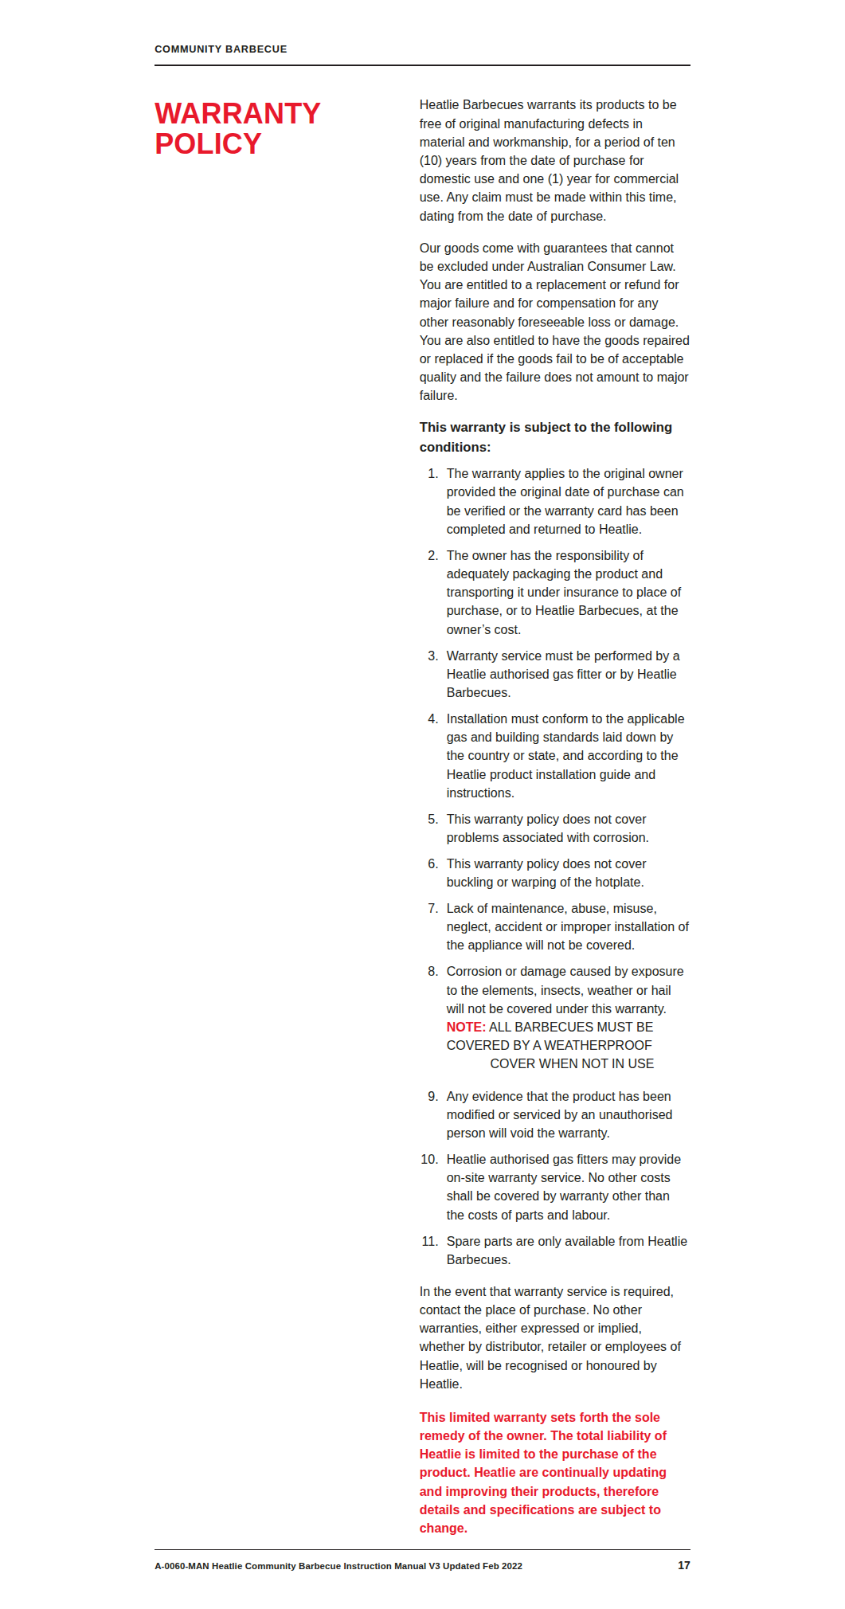Community Barbecue
WARRANTY
POLICY
Heatlie Barbecues warrants its products to be free of original manufacturing defects in material and workmanship, for a period of ten (10) years from the date of purchase for domestic use and one (1) year for commercial use. Any claim must be made within this time, dating from the date of purchase.
Our goods come with guarantees that cannot be excluded under Australian Consumer Law. You are entitled to a replacement or refund for major failure and for compensation for any other reasonably foreseeable loss or damage. You are also entitled to have the goods repaired or replaced if the goods fail to be of acceptable quality and the failure does not amount to major failure.
This warranty is subject to the following conditions:
The warranty applies to the original owner provided the original date of purchase can be verified or the warranty card has been completed and returned to Heatlie.
The owner has the responsibility of adequately packaging the product and transporting it under insurance to place of purchase, or to Heatlie Barbecues, at the owner’s cost.
Warranty service must be performed by a Heatlie authorised gas fitter or by Heatlie Barbecues.
Installation must conform to the applicable gas and building standards laid down by the country or state, and according to the Heatlie product installation guide and instructions.
This warranty policy does not cover problems associated with corrosion.
This warranty policy does not cover buckling or warping of the hotplate.
Lack of maintenance, abuse, misuse, neglect, accident or improper installation of the appliance will not be covered.
Corrosion or damage caused by exposure to the elements, insects, weather or hail will not be covered under this warranty.
NOTE: ALL BARBECUES MUST BE COVERED BY A WEATHERPROOF COVER WHEN NOT IN USE
Any evidence that the product has been modified or serviced by an unauthorised person will void the warranty.
Heatlie authorised gas fitters may provide on-site warranty service. No other costs shall be covered by warranty other than the costs of parts and labour.
Spare parts are only available from Heatlie Barbecues.
In the event that warranty service is required, contact the place of purchase. No other warranties, either expressed or implied, whether by distributor, retailer or employees of Heatlie, will be recognised or honoured by Heatlie.
This limited warranty sets forth the sole remedy of the owner. The total liability of Heatlie is limited to the purchase of the product. Heatlie are continually updating and improving their products, therefore details and specifications are subject to change.
A-0060-MAN Heatlie Community Barbecue Instruction Manual V3 Updated Feb 2022 17